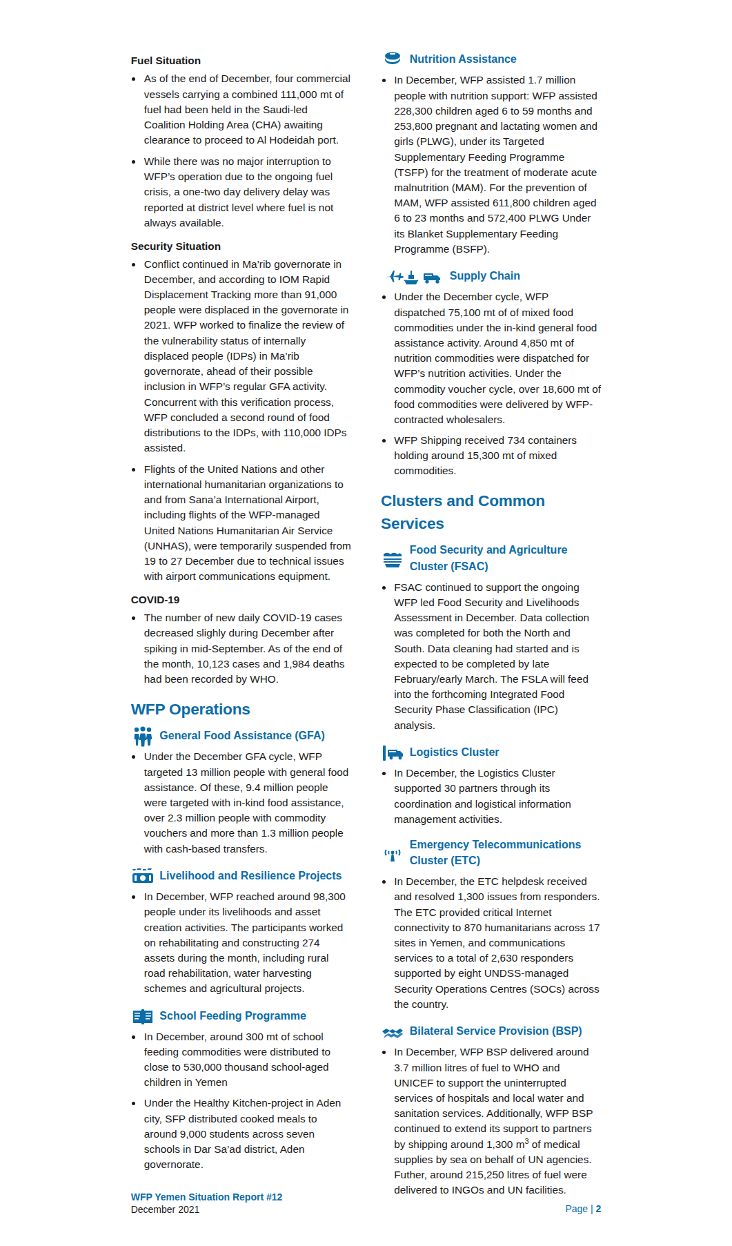Fuel Situation
As of the end of December, four commercial vessels carrying a combined 111,000 mt of fuel had been held in the Saudi-led Coalition Holding Area (CHA) awaiting clearance to proceed to Al Hodeidah port.
While there was no major interruption to WFP’s operation due to the ongoing fuel crisis, a one-two day delivery delay was reported at district level where fuel is not always available.
Security Situation
Conflict continued in Ma’rib governorate in December, and according to IOM Rapid Displacement Tracking more than 91,000 people were displaced in the governorate in 2021. WFP worked to finalize the review of the vulnerability status of internally displaced people (IDPs) in Ma’rib governorate, ahead of their possible inclusion in WFP’s regular GFA activity. Concurrent with this verification process, WFP concluded a second round of food distributions to the IDPs, with 110,000 IDPs assisted.
Flights of the United Nations and other international humanitarian organizations to and from Sana’a International Airport, including flights of the WFP-managed United Nations Humanitarian Air Service (UNHAS), were temporarily suspended from 19 to 27 December due to technical issues with airport communications equipment.
COVID-19
The number of new daily COVID-19 cases decreased slighly during December after spiking in mid-September. As of the end of the month, 10,123 cases and 1,984 deaths had been recorded by WHO.
WFP Operations
General Food Assistance (GFA)
Under the December GFA cycle, WFP targeted 13 million people with general food assistance. Of these, 9.4 million people were targeted with in-kind food assistance, over 2.3 million people with commodity vouchers and more than 1.3 million people with cash-based transfers.
Livelihood and Resilience Projects
In December, WFP reached around 98,300 people under its livelihoods and asset creation activities. The participants worked on rehabilitating and constructing 274 assets during the month, including rural road rehabilitation, water harvesting schemes and agricultural projects.
School Feeding Programme
In December, around 300 mt of school feeding commodities were distributed to close to 530,000 thousand school-aged children in Yemen
Under the Healthy Kitchen-project in Aden city, SFP distributed cooked meals to around 9,000 students across seven schools in Dar Sa’ad district, Aden governorate.
Nutrition Assistance
In December, WFP assisted 1.7 million people with nutrition support: WFP assisted 228,300 children aged 6 to 59 months and 253,800 pregnant and lactating women and girls (PLWG), under its Targeted Supplementary Feeding Programme (TSFP) for the treatment of moderate acute malnutrition (MAM). For the prevention of MAM, WFP assisted 611,800 children aged 6 to 23 months and 572,400 PLWG Under its Blanket Supplementary Feeding Programme (BSFP).
Supply Chain
Under the December cycle, WFP dispatched 75,100 mt of of mixed food commodities under the in-kind general food assistance activity. Around 4,850 mt of nutrition commodities were dispatched for WFP’s nutrition activities. Under the commodity voucher cycle, over 18,600 mt of food commodities were delivered by WFP-contracted wholesalers.
WFP Shipping received 734 containers holding around 15,300 mt of mixed commodities.
Clusters and Common Services
Food Security and Agriculture Cluster (FSAC)
FSAC continued to support the ongoing WFP led Food Security and Livelihoods Assessment in December. Data collection was completed for both the North and South. Data cleaning had started and is expected to be completed by late February/early March. The FSLA will feed into the forthcoming Integrated Food Security Phase Classification (IPC) analysis.
Logistics Cluster
In December, the Logistics Cluster supported 30 partners through its coordination and logistical information management activities.
Emergency Telecommunications Cluster (ETC)
In December, the ETC helpdesk received and resolved 1,300 issues from responders. The ETC provided critical Internet connectivity to 870 humanitarians across 17 sites in Yemen, and communications services to a total of 2,630 responders supported by eight UNDSS-managed Security Operations Centres (SOCs) across the country.
Bilateral Service Provision (BSP)
In December, WFP BSP delivered around 3.7 million litres of fuel to WHO and UNICEF to support the uninterrupted services of hospitals and local water and sanitation services. Additionally, WFP BSP continued to extend its support to partners by shipping around 1,300 m3 of medical supplies by sea on behalf of UN agencies. Futher, around 215,250 litres of fuel were delivered to INGOs and UN facilities.
WFP Yemen Situation Report #12
December 2021
Page | 2